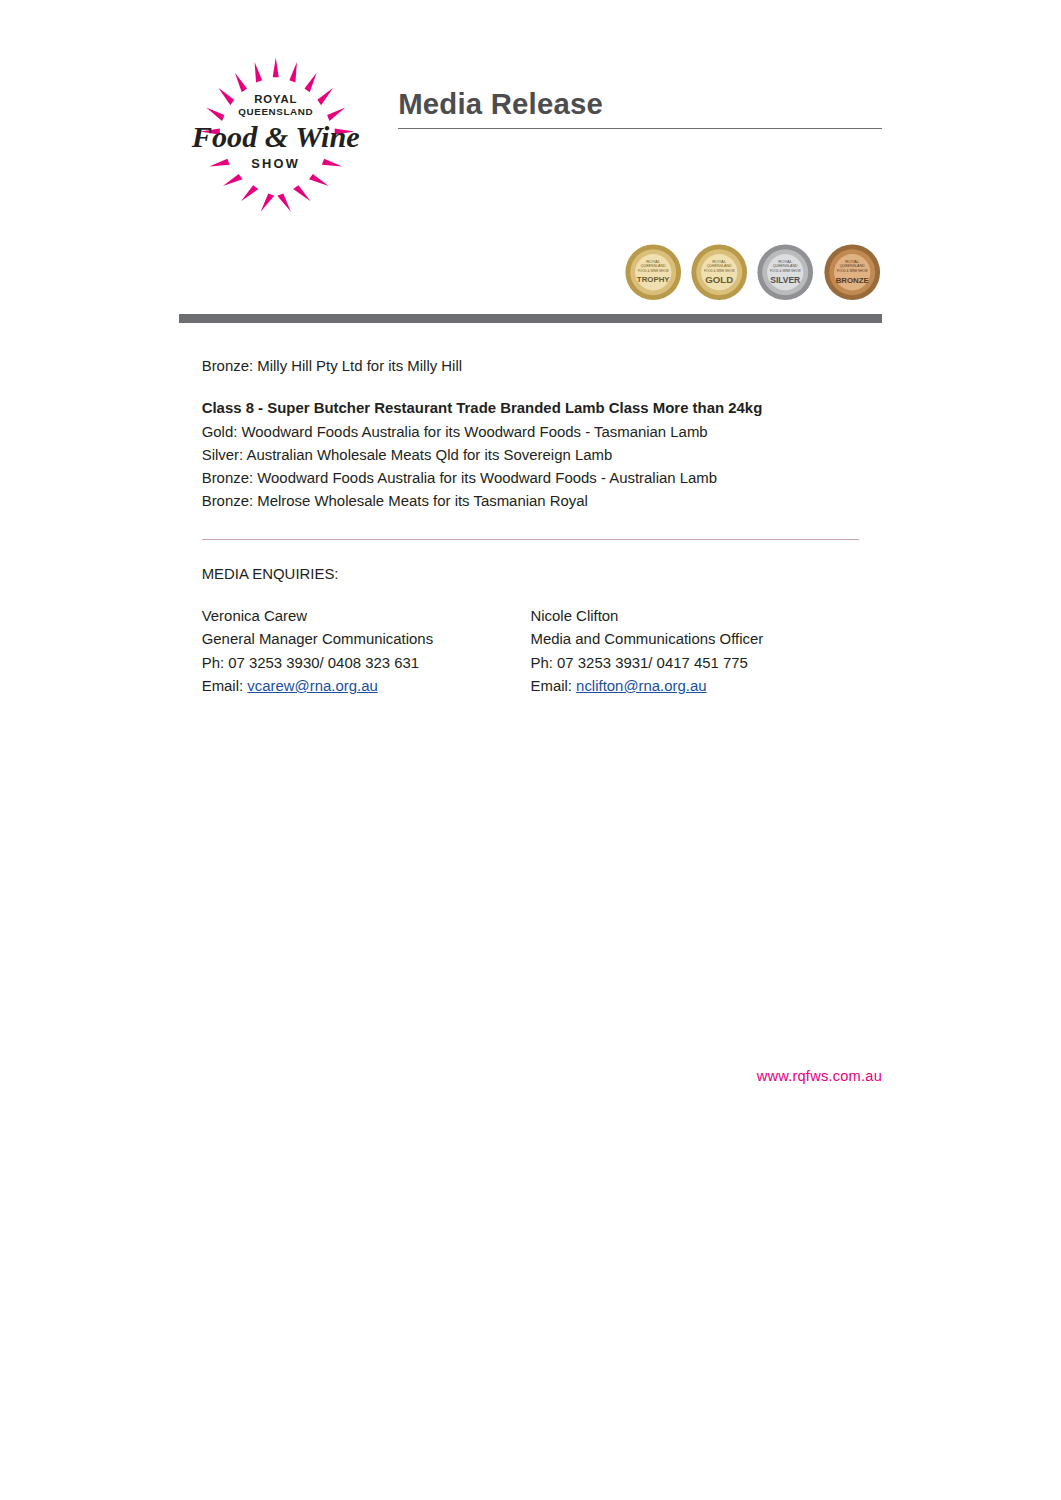ROYAL QUEENSLAND Food & Wine SHOW
Media Release
ROYAL QUEENSLAND FOOD & WINE SHOW TROPHY
ROYAL QUEENSLAND FOOD & WINE SHOW GOLD
ROYAL QUEENSLAND FOOD & WINE SHOW SILVER
ROYAL QUEENSLAND FOOD & WINE SHOW BRONZE
Bronze: Milly Hill Pty Ltd for its Milly Hill
Class 8 - Super Butcher Restaurant Trade Branded Lamb Class More than 24kg
Gold: Woodward Foods Australia for its Woodward Foods - Tasmanian Lamb
Silver: Australian Wholesale Meats Qld for its Sovereign Lamb
Bronze: Woodward Foods Australia for its Woodward Foods - Australian Lamb
Bronze: Melrose Wholesale Meats for its Tasmanian Royal
MEDIA ENQUIRIES:
Veronica Carew
General Manager Communications
Ph: 07 3253 3930/ 0408 323 631
Email: vcarew@rna.org.au
Nicole Clifton
Media and Communications Officer
Ph: 07 3253 3931/ 0417 451 775
Email: nclifton@rna.org.au
www.rqfws.com.au